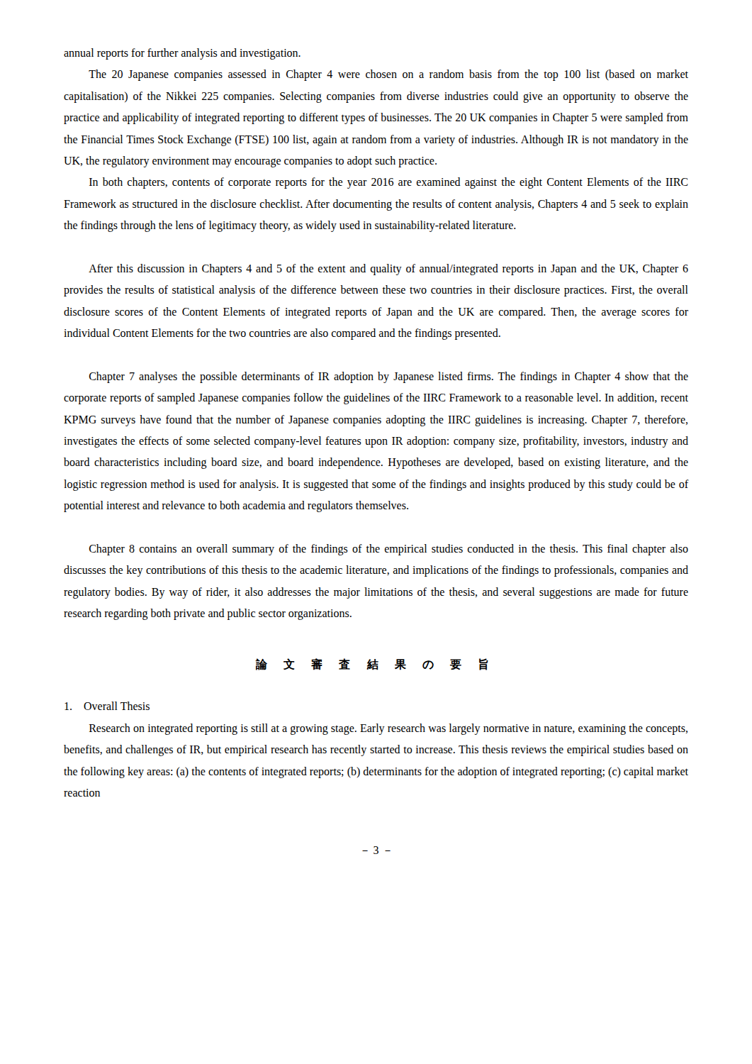annual reports for further analysis and investigation.
The 20 Japanese companies assessed in Chapter 4 were chosen on a random basis from the top 100 list (based on market capitalisation) of the Nikkei 225 companies. Selecting companies from diverse industries could give an opportunity to observe the practice and applicability of integrated reporting to different types of businesses. The 20 UK companies in Chapter 5 were sampled from the Financial Times Stock Exchange (FTSE) 100 list, again at random from a variety of industries. Although IR is not mandatory in the UK, the regulatory environment may encourage companies to adopt such practice.
In both chapters, contents of corporate reports for the year 2016 are examined against the eight Content Elements of the IIRC Framework as structured in the disclosure checklist. After documenting the results of content analysis, Chapters 4 and 5 seek to explain the findings through the lens of legitimacy theory, as widely used in sustainability-related literature.
After this discussion in Chapters 4 and 5 of the extent and quality of annual/integrated reports in Japan and the UK, Chapter 6 provides the results of statistical analysis of the difference between these two countries in their disclosure practices. First, the overall disclosure scores of the Content Elements of integrated reports of Japan and the UK are compared. Then, the average scores for individual Content Elements for the two countries are also compared and the findings presented.
Chapter 7 analyses the possible determinants of IR adoption by Japanese listed firms. The findings in Chapter 4 show that the corporate reports of sampled Japanese companies follow the guidelines of the IIRC Framework to a reasonable level. In addition, recent KPMG surveys have found that the number of Japanese companies adopting the IIRC guidelines is increasing. Chapter 7, therefore, investigates the effects of some selected company-level features upon IR adoption: company size, profitability, investors, industry and board characteristics including board size, and board independence. Hypotheses are developed, based on existing literature, and the logistic regression method is used for analysis. It is suggested that some of the findings and insights produced by this study could be of potential interest and relevance to both academia and regulators themselves.
Chapter 8 contains an overall summary of the findings of the empirical studies conducted in the thesis. This final chapter also discusses the key contributions of this thesis to the academic literature, and implications of the findings to professionals, companies and regulatory bodies. By way of rider, it also addresses the major limitations of the thesis, and several suggestions are made for future research regarding both private and public sector organizations.
論 文 審 査 結 果 の 要 旨
1.　Overall Thesis
Research on integrated reporting is still at a growing stage. Early research was largely normative in nature, examining the concepts, benefits, and challenges of IR, but empirical research has recently started to increase. This thesis reviews the empirical studies based on the following key areas: (a) the contents of integrated reports; (b) determinants for the adoption of integrated reporting; (c) capital market reaction
－ 3 －